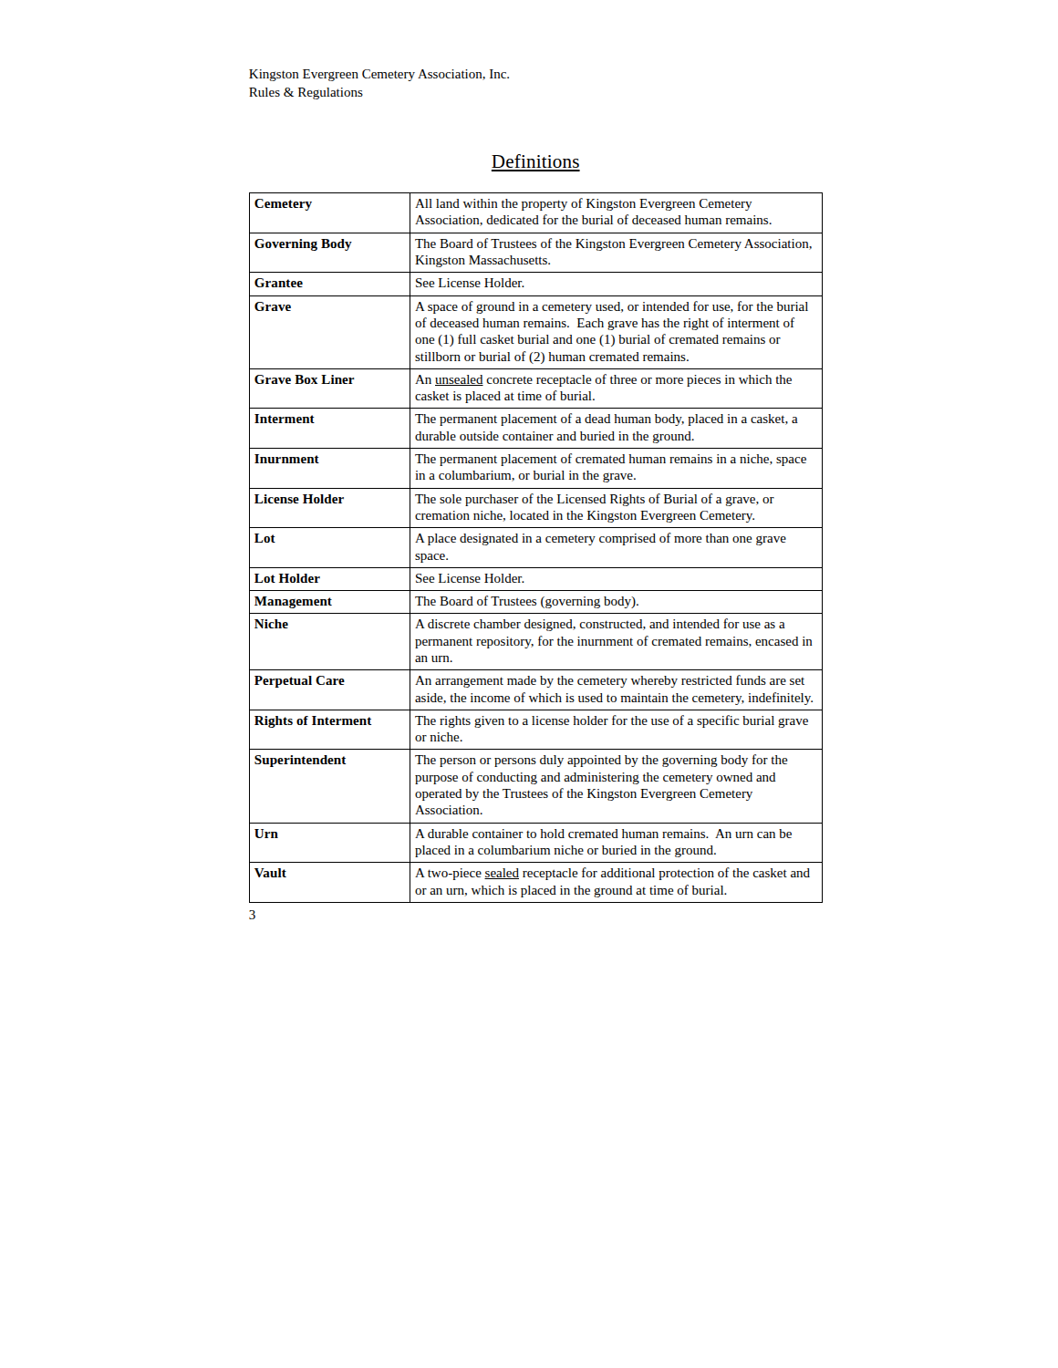Kingston Evergreen Cemetery Association, Inc.
Rules & Regulations
Definitions
| Cemetery | All land within the property of Kingston Evergreen Cemetery Association, dedicated for the burial of deceased human remains. |
| Governing Body | The Board of Trustees of the Kingston Evergreen Cemetery Association, Kingston Massachusetts. |
| Grantee | See License Holder. |
| Grave | A space of ground in a cemetery used, or intended for use, for the burial of deceased human remains. Each grave has the right of interment of one (1) full casket burial and one (1) burial of cremated remains or stillborn or burial of (2) human cremated remains. |
| Grave Box Liner | An unsealed concrete receptacle of three or more pieces in which the casket is placed at time of burial. |
| Interment | The permanent placement of a dead human body, placed in a casket, a durable outside container and buried in the ground. |
| Inurnment | The permanent placement of cremated human remains in a niche, space in a columbarium, or burial in the grave. |
| License Holder | The sole purchaser of the Licensed Rights of Burial of a grave, or cremation niche, located in the Kingston Evergreen Cemetery. |
| Lot | A place designated in a cemetery comprised of more than one grave space. |
| Lot Holder | See License Holder. |
| Management | The Board of Trustees (governing body). |
| Niche | A discrete chamber designed, constructed, and intended for use as a permanent repository, for the inurnment of cremated remains, encased in an urn. |
| Perpetual Care | An arrangement made by the cemetery whereby restricted funds are set aside, the income of which is used to maintain the cemetery, indefinitely. |
| Rights of Interment | The rights given to a license holder for the use of a specific burial grave or niche. |
| Superintendent | The person or persons duly appointed by the governing body for the purpose of conducting and administering the cemetery owned and operated by the Trustees of the Kingston Evergreen Cemetery Association. |
| Urn | A durable container to hold cremated human remains. An urn can be placed in a columbarium niche or buried in the ground. |
| Vault | A two-piece sealed receptacle for additional protection of the casket and or an urn, which is placed in the ground at time of burial. |
3